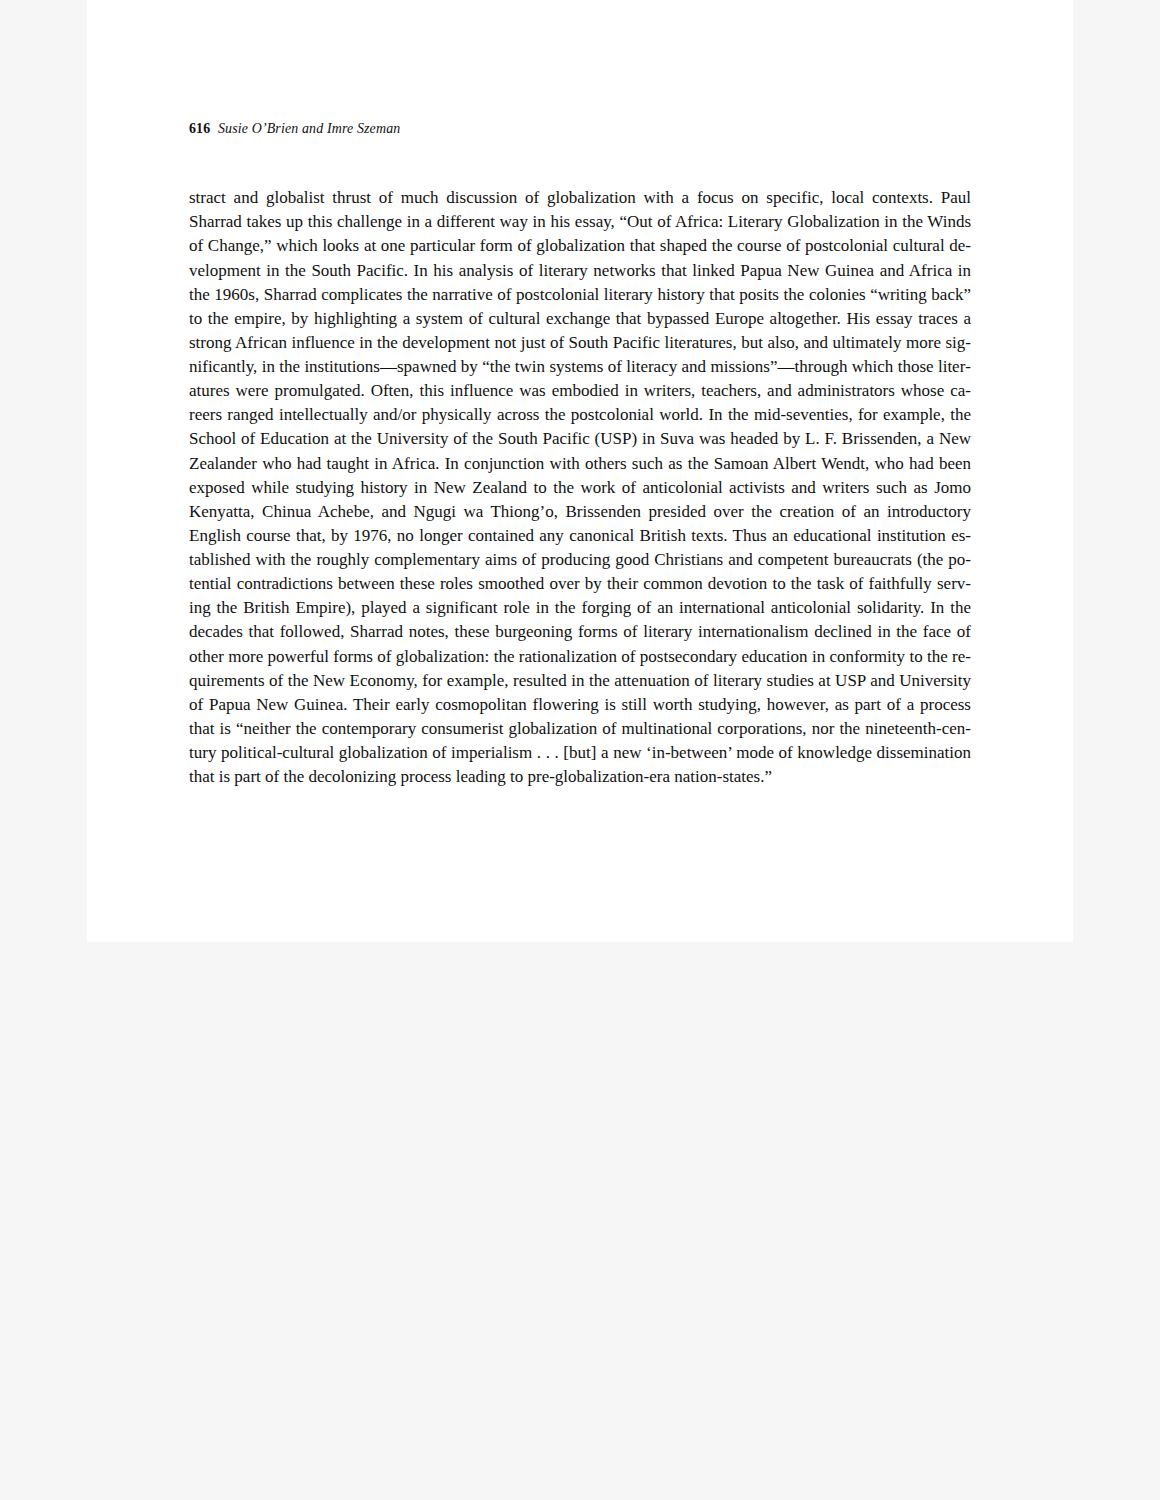616 Susie O’Brien and Imre Szeman
stract and globalist thrust of much discussion of globalization with a focus on specific, local contexts. Paul Sharrad takes up this challenge in a different way in his essay, “Out of Africa: Literary Globalization in the Winds of Change,” which looks at one particular form of globalization that shaped the course of postcolonial cultural development in the South Pacific. In his analysis of literary networks that linked Papua New Guinea and Africa in the 1960s, Sharrad complicates the narrative of postcolonial literary history that posits the colonies “writing back” to the empire, by highlighting a system of cultural exchange that bypassed Europe altogether. His essay traces a strong African influence in the development not just of South Pacific literatures, but also, and ultimately more significantly, in the institutions—spawned by “the twin systems of literacy and missions”—through which those literatures were promulgated. Often, this influence was embodied in writers, teachers, and administrators whose careers ranged intellectually and/or physically across the postcolonial world. In the mid-seventies, for example, the School of Education at the University of the South Pacific (USP) in Suva was headed by L. F. Brissenden, a New Zealander who had taught in Africa. In conjunction with others such as the Samoan Albert Wendt, who had been exposed while studying history in New Zealand to the work of anticolonial activists and writers such as Jomo Kenyatta, Chinua Achebe, and Ngugi wa Thiong’o, Brissenden presided over the creation of an introductory English course that, by 1976, no longer contained any canonical British texts. Thus an educational institution established with the roughly complementary aims of producing good Christians and competent bureaucrats (the potential contradictions between these roles smoothed over by their common devotion to the task of faithfully serving the British Empire), played a significant role in the forging of an international anticolonial solidarity. In the decades that followed, Sharrad notes, these burgeoning forms of literary internationalism declined in the face of other more powerful forms of globalization: the rationalization of postsecondary education in conformity to the requirements of the New Economy, for example, resulted in the attenuation of literary studies at USP and University of Papua New Guinea. Their early cosmopolitan flowering is still worth studying, however, as part of a process that is “neither the contemporary consumerist globalization of multinational corporations, nor the nineteenth-century political-cultural globalization of imperialism . . . [but] a new ‘in-between’ mode of knowledge dissemination that is part of the decolonizing process leading to pre-globalization-era nation-states.”